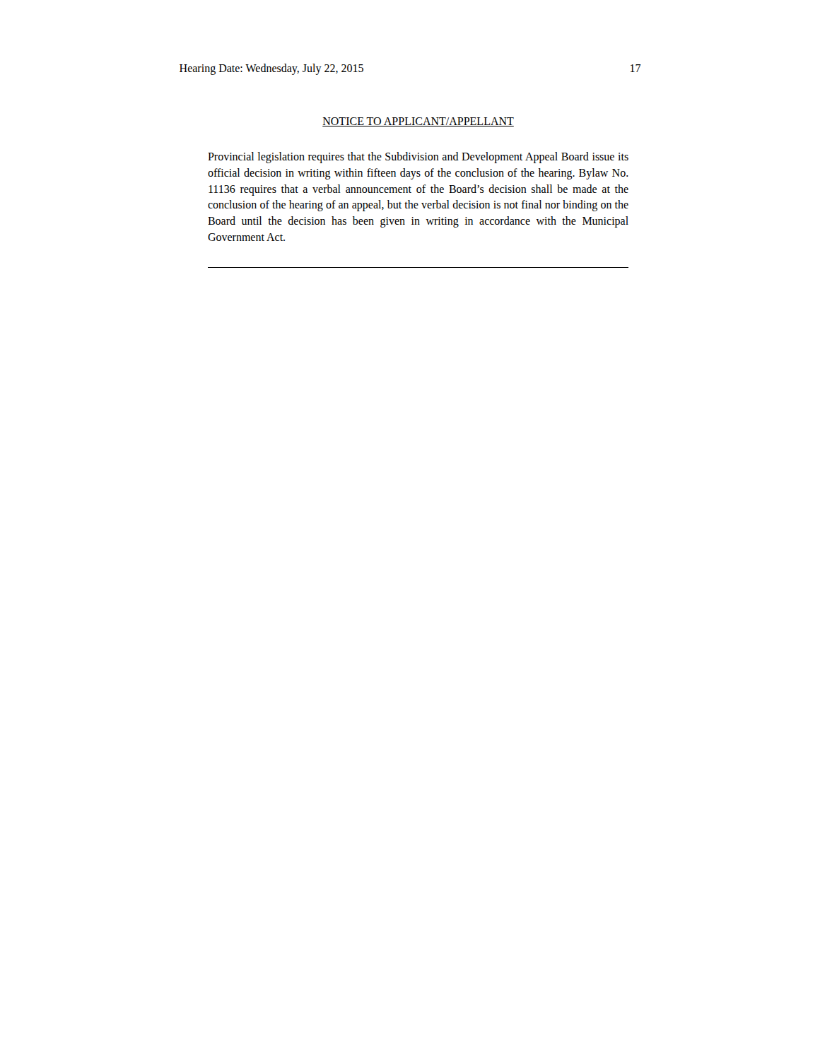Hearing Date: Wednesday, July 22, 2015
17
NOTICE TO APPLICANT/APPELLANT
Provincial legislation requires that the Subdivision and Development Appeal Board issue its official decision in writing within fifteen days of the conclusion of the hearing. Bylaw No. 11136 requires that a verbal announcement of the Board’s decision shall be made at the conclusion of the hearing of an appeal, but the verbal decision is not final nor binding on the Board until the decision has been given in writing in accordance with the Municipal Government Act.